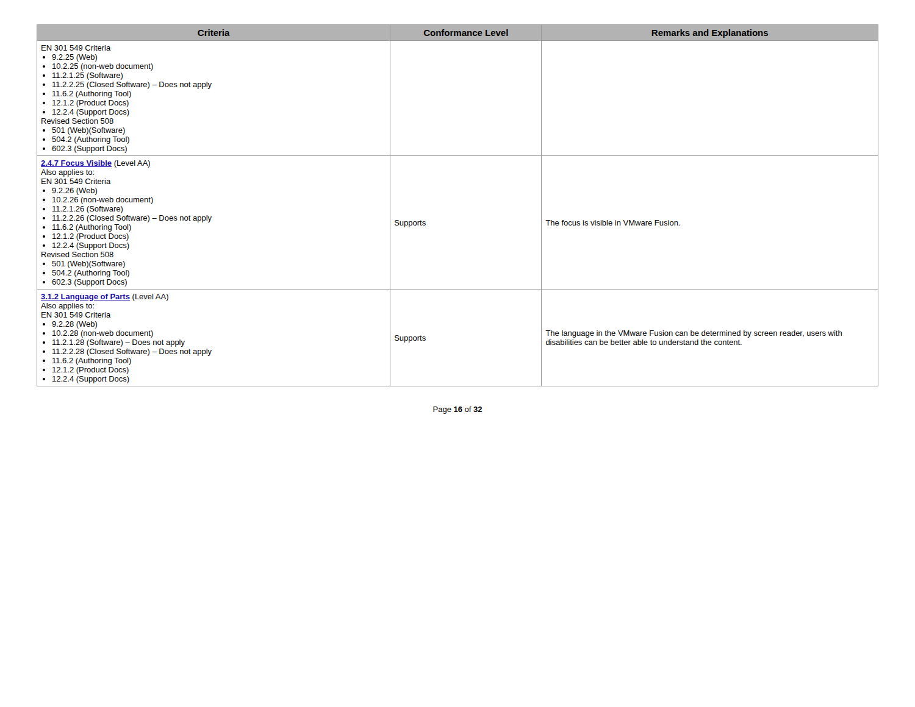| Criteria | Conformance Level | Remarks and Explanations |
| --- | --- | --- |
| EN 301 549 Criteria 9.2.25 (Web) 10.2.25 (non-web document) 11.2.1.25 (Software) 11.2.2.25 (Closed Software) – Does not apply 11.6.2 (Authoring Tool) 12.1.2 (Product Docs) 12.2.4 (Support Docs) Revised Section 508 501 (Web)(Software) 504.2 (Authoring Tool) 602.3 (Support Docs) | | |
| 2.4.7 Focus Visible (Level AA) Also applies to: EN 301 549 Criteria 9.2.26 (Web) 10.2.26 (non-web document) 11.2.1.26 (Software) 11.2.2.26 (Closed Software) – Does not apply 11.6.2 (Authoring Tool) 12.1.2 (Product Docs) 12.2.4 (Support Docs) Revised Section 508 501 (Web)(Software) 504.2 (Authoring Tool) 602.3 (Support Docs) | Supports | The focus is visible in VMware Fusion. |
| 3.1.2 Language of Parts (Level AA) Also applies to: EN 301 549 Criteria 9.2.28 (Web) 10.2.28 (non-web document) 11.2.1.28 (Software) – Does not apply 11.2.2.28 (Closed Software) – Does not apply 11.6.2 (Authoring Tool) 12.1.2 (Product Docs) 12.2.4 (Support Docs) | Supports | The language in the VMware Fusion can be determined by screen reader, users with disabilities can be better able to understand the content. |
Page 16 of 32